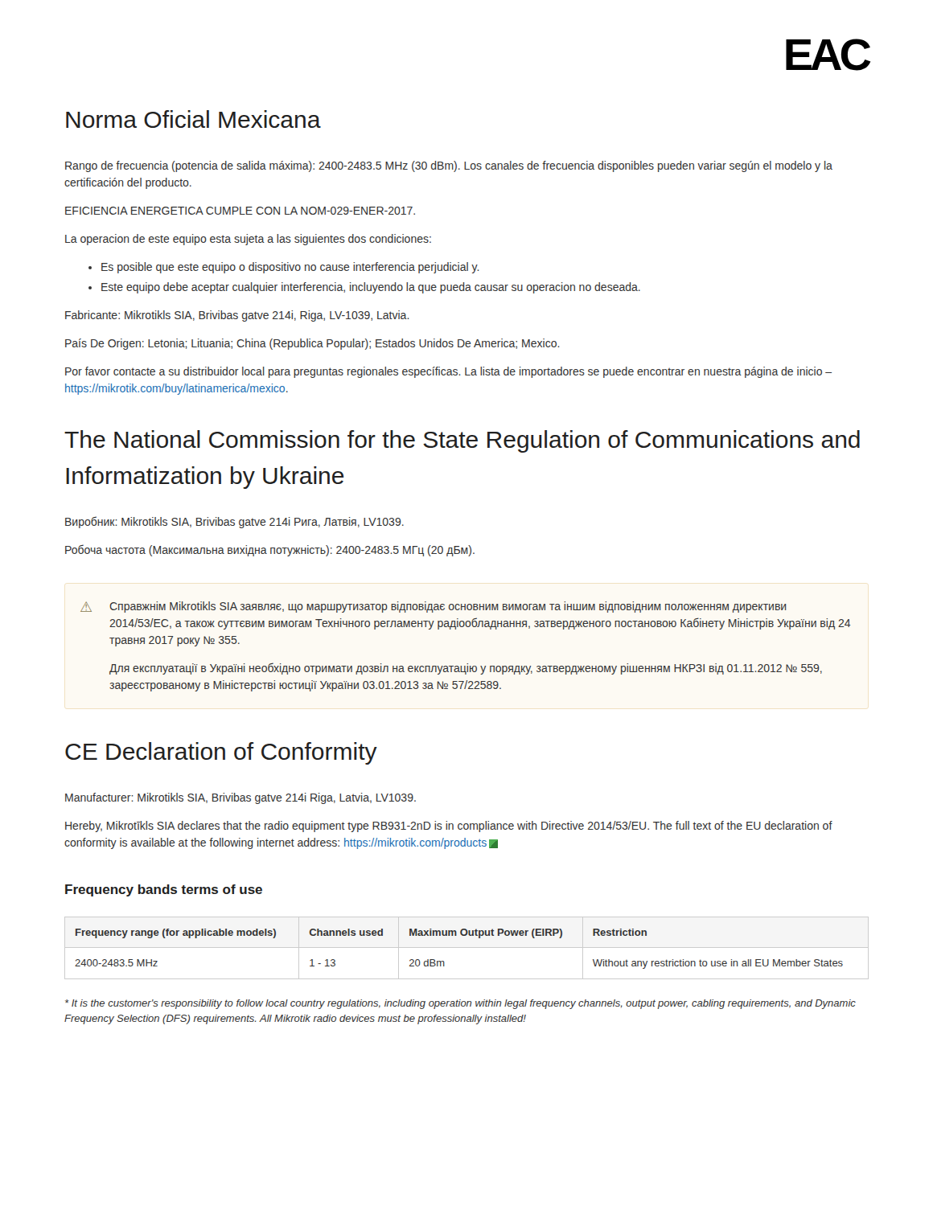EAC
Norma Oficial Mexicana
Rango de frecuencia (potencia de salida máxima): 2400-2483.5 MHz (30 dBm). Los canales de frecuencia disponibles pueden variar según el modelo y la certificación del producto.
EFICIENCIA ENERGETICA CUMPLE CON LA NOM-029-ENER-2017.
La operacion de este equipo esta sujeta a las siguientes dos condiciones:
Es posible que este equipo o dispositivo no cause interferencia perjudicial y.
Este equipo debe aceptar cualquier interferencia, incluyendo la que pueda causar su operacion no deseada.
Fabricante: Mikrotikls SIA, Brivibas gatve 214i, Riga, LV-1039, Latvia.
País De Origen: Letonia; Lituania; China (Republica Popular); Estados Unidos De America; Mexico.
Por favor contacte a su distribuidor local para preguntas regionales específicas. La lista de importadores se puede encontrar en nuestra página de inicio – https://mikrotik.com/buy/latinamerica/mexico.
The National Commission for the State Regulation of Communications and Informatization by Ukraine
Виробник: Mikrotikls SIA, Brivibas gatve 214i Рига, Латвія, LV1039.
Робоча частота (Максимальна вихідна потужність): 2400-2483.5 МГц (20 дБм).
Справжнім Mikrotikls SIA заявляє, що маршрутизатор відповідає основним вимогам та іншим відповідним положенням директиви 2014/53/EC, а також суттєвим вимогам Технічного регламенту радіообладнання, затвердженого постановою Кабінету Міністрів України від 24 травня 2017 року № 355.
Для експлуатації в Україні необхідно отримати дозвіл на експлуатацію у порядку, затвердженому рішенням НКРЗІ від 01.11.2012 № 559, зареєстрованому в Міністерстві юстиції України 03.01.2013 за № 57/22589.
CE Declaration of Conformity
Manufacturer: Mikrotikls SIA, Brivibas gatve 214i Riga, Latvia, LV1039.
Hereby, Mikrotīkls SIA declares that the radio equipment type RB931-2nD is in compliance with Directive 2014/53/EU. The full text of the EU declaration of conformity is available at the following internet address: https://mikrotik.com/products
Frequency bands terms of use
| Frequency range (for applicable models) | Channels used | Maximum Output Power (EIRP) | Restriction |
| --- | --- | --- | --- |
| 2400-2483.5 MHz | 1 - 13 | 20 dBm | Without any restriction to use in all EU Member States |
* It is the customer's responsibility to follow local country regulations, including operation within legal frequency channels, output power, cabling requirements, and Dynamic Frequency Selection (DFS) requirements. All Mikrotik radio devices must be professionally installed!